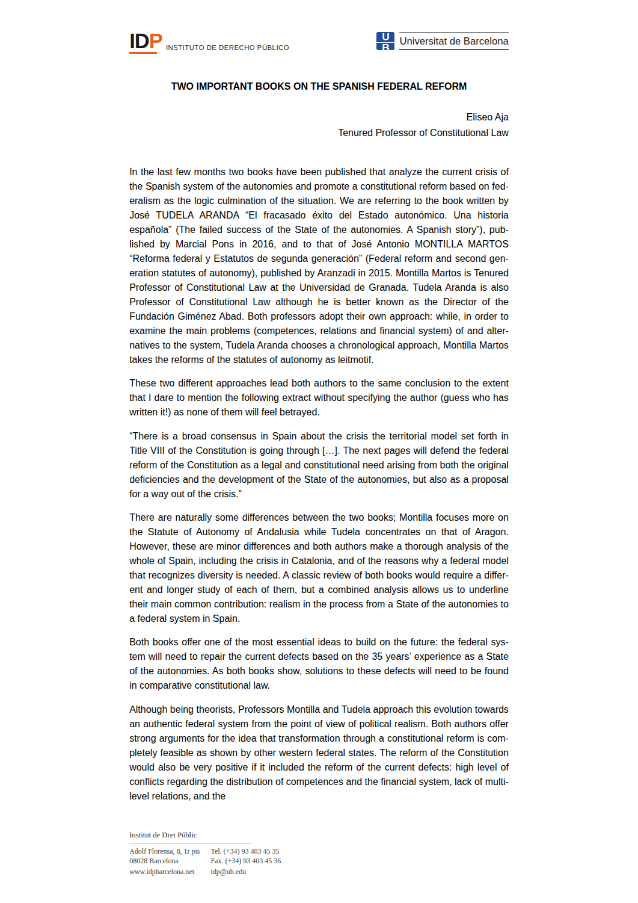IDP
INSTITUTO DE DERECHO PÚBLICO
UB
Universitat de Barcelona
TWO IMPORTANT BOOKS ON THE SPANISH FEDERAL REFORM
Eliseo Aja Tenured Professor of Constitutional Law
In the last few months two books have been published that analyze the current crisis of the Spanish system of the autonomies and promote a constitutional reform based on federalism as the logic culmination of the situation. We are referring to the book written by José TUDELA ARANDA “El fracasado éxito del Estado autonómico. Una historia española” (The failed success of the State of the autonomies. A Spanish story”), published by Marcial Pons in 2016, and to that of José Antonio MONTILLA MARTOS “Reforma federal y Estatutos de segunda generación” (Federal reform and second generation statutes of autonomy), published by Aranzadi in 2015. Montilla Martos is Tenured Professor of Constitutional Law at the Universidad de Granada. Tudela Aranda is also Professor of Constitutional Law although he is better known as the Director of the Fundación Giménez Abad. Both professors adopt their own approach: while, in order to examine the main problems (competences, relations and financial system) of and alternatives to the system, Tudela Aranda chooses a chronological approach, Montilla Martos takes the reforms of the statutes of autonomy as leitmotif.
These two different approaches lead both authors to the same conclusion to the extent that I dare to mention the following extract without specifying the author (guess who has written it!) as none of them will feel betrayed.
“There is a broad consensus in Spain about the crisis the territorial model set forth in Title VIII of the Constitution is going through […]. The next pages will defend the federal reform of the Constitution as a legal and constitutional need arising from both the original deficiencies and the development of the State of the autonomies, but also as a proposal for a way out of the crisis.”
There are naturally some differences between the two books; Montilla focuses more on the Statute of Autonomy of Andalusia while Tudela concentrates on that of Aragon. However, these are minor differences and both authors make a thorough analysis of the whole of Spain, including the crisis in Catalonia, and of the reasons why a federal model that recognizes diversity is needed. A classic review of both books would require a different and longer study of each of them, but a combined analysis allows us to underline their main common contribution: realism in the process from a State of the autonomies to a federal system in Spain.
Both books offer one of the most essential ideas to build on the future: the federal system will need to repair the current defects based on the 35 years’ experience as a State of the autonomies. As both books show, solutions to these defects will need to be found in comparative constitutional law.
Although being theorists, Professors Montilla and Tudela approach this evolution towards an authentic federal system from the point of view of political realism. Both authors offer strong arguments for the idea that transformation through a constitutional reform is completely feasible as shown by other western federal states. The reform of the Constitution would also be very positive if it included the reform of the current defects: high level of conflicts regarding the distribution of competences and the financial system, lack of multi-level relations, and the
Institut de Dret Públic
| Adolf Florensa, 8, 1r pis | Tel. (+34) 93 403 45 35 |
| 08028 Barcelona | Fax. (+34) 93 403 45 36 |
| www.idpbarcelona.net | idp@ub.edu |